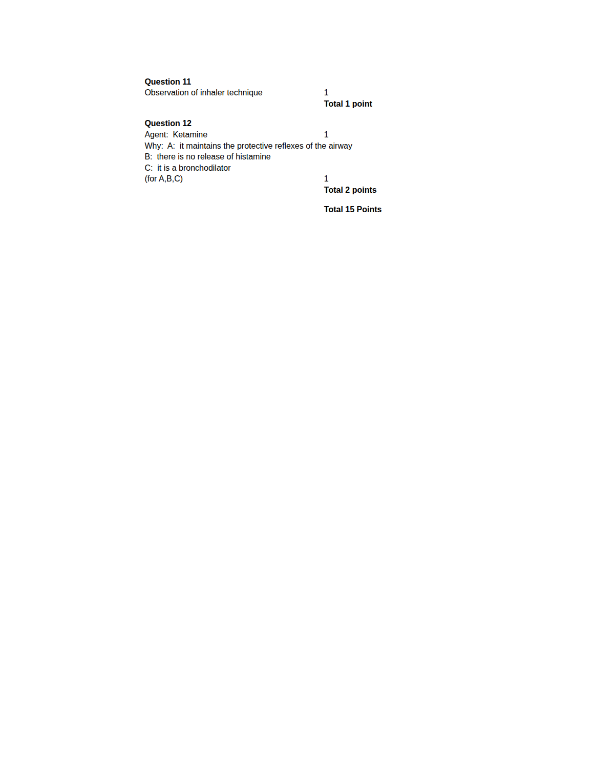Question 11
Observation of inhaler technique 1
Total 1 point
Question 12
Agent: Ketamine 1
Why: A: it maintains the protective reflexes of the airway
B: there is no release of histamine
C: it is a bronchodilator
(for A,B,C) 1
Total 2 points
Total 15 Points